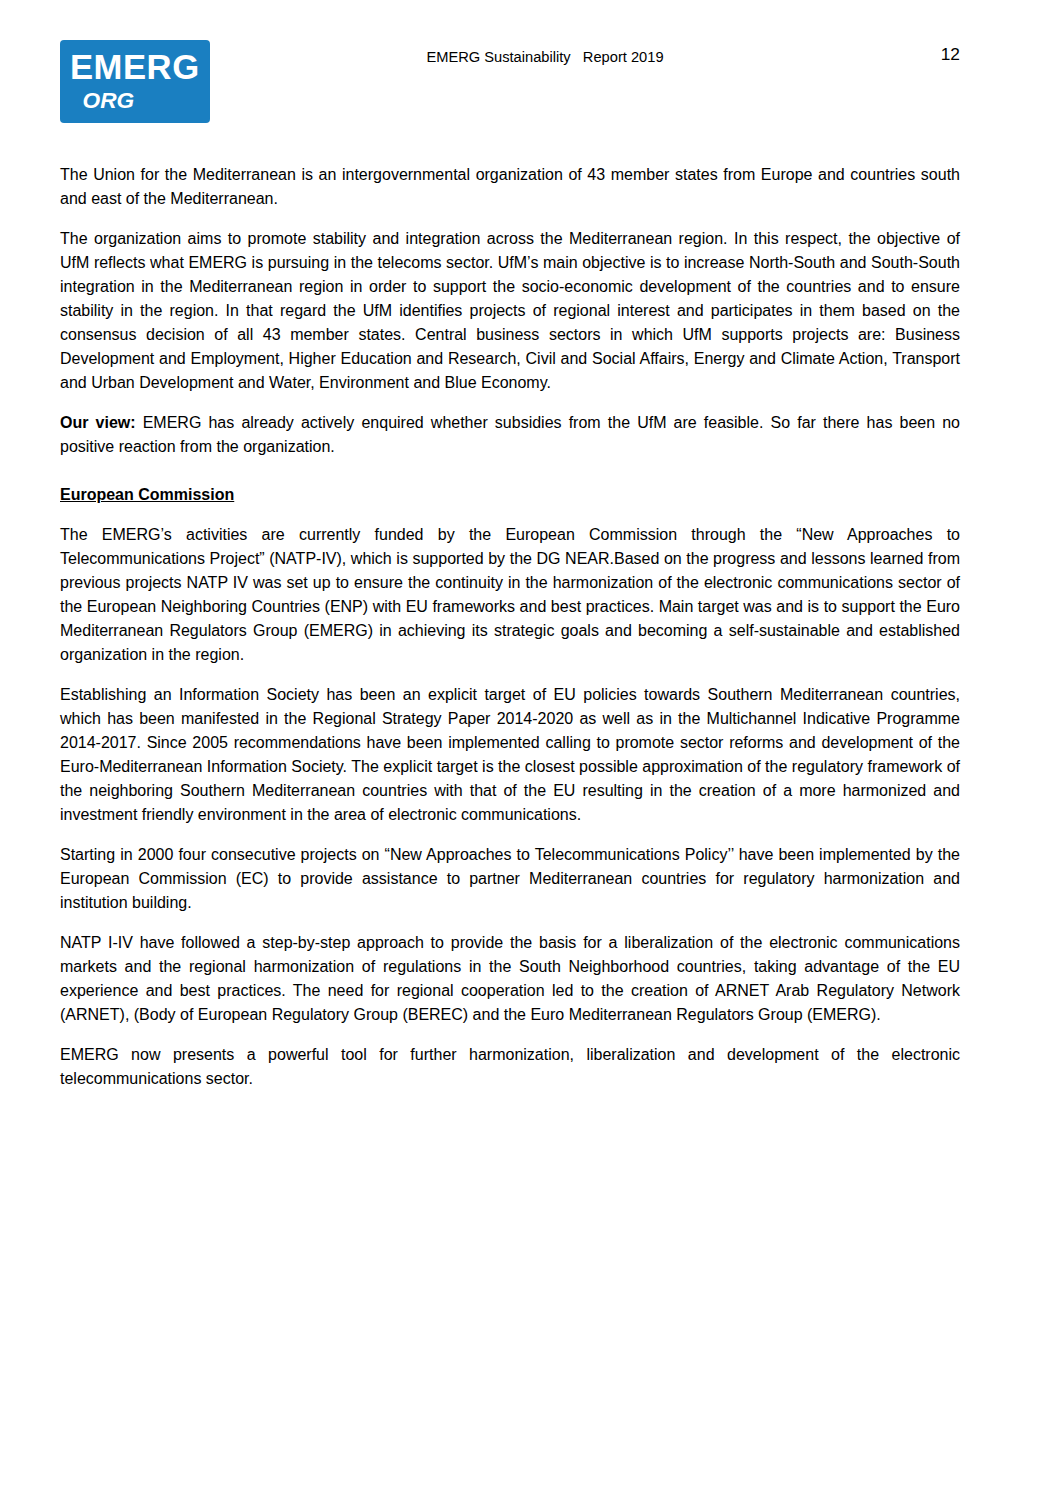EMERG  ORG
EMERG Sustainability  Report 2019
12
The Union for the Mediterranean is an intergovernmental organization of 43 member states from Europe and countries south and east of the Mediterranean.
The organization aims to promote stability and integration across the Mediterranean region. In this respect, the objective of UfM reflects what EMERG is pursuing in the telecoms sector. UfM’s main objective is to increase North-South and South-South integration in the Mediterranean region in order to support the socio-economic development of the countries and to ensure stability in the region. In that regard the UfM identifies projects of regional interest and participates in them based on the consensus decision of all 43 member states. Central business sectors in which UfM supports projects are: Business Development and Employment, Higher Education and Research, Civil and Social Affairs, Energy and Climate Action, Transport and Urban Development and Water, Environment and Blue Economy.
Our view: EMERG has already actively enquired whether subsidies from the UfM are feasible. So far there has been no positive reaction from the organization.
European Commission
The EMERG’s activities are currently funded by the European Commission through the “New Approaches to Telecommunications Project” (NATP-IV), which is supported by the DG NEAR.Based on the progress and lessons learned from previous projects NATP IV was set up to ensure the continuity in the harmonization of the electronic communications sector of the European Neighboring Countries (ENP) with EU frameworks and best practices. Main target was and is to support the Euro Mediterranean Regulators Group (EMERG) in achieving its strategic goals and becoming a self-sustainable and established organization in the region.
Establishing an Information Society has been an explicit target of EU policies towards Southern Mediterranean countries, which has been manifested in the Regional Strategy Paper 2014-2020 as well as in the Multichannel Indicative Programme 2014-2017. Since 2005 recommendations have been implemented calling to promote sector reforms and development of the Euro-Mediterranean Information Society. The explicit target is the closest possible approximation of the regulatory framework of the neighboring Southern Mediterranean countries with that of the EU resulting in the creation of a more harmonized and investment friendly environment in the area of electronic communications.
Starting in 2000 four consecutive projects on “New Approaches to Telecommunications Policy’’ have been implemented by the European Commission (EC) to provide assistance to partner Mediterranean countries for regulatory harmonization and institution building.
NATP I-IV have followed a step-by-step approach to provide the basis for a liberalization of the electronic communications markets and the regional harmonization of regulations in the South Neighborhood countries, taking advantage of the EU experience and best practices. The need for regional cooperation led to the creation of ARNET Arab Regulatory Network (ARNET), (Body of European Regulatory Group (BEREC) and the Euro Mediterranean Regulators Group (EMERG).
EMERG now presents a powerful tool for further harmonization, liberalization and development of the electronic telecommunications sector.